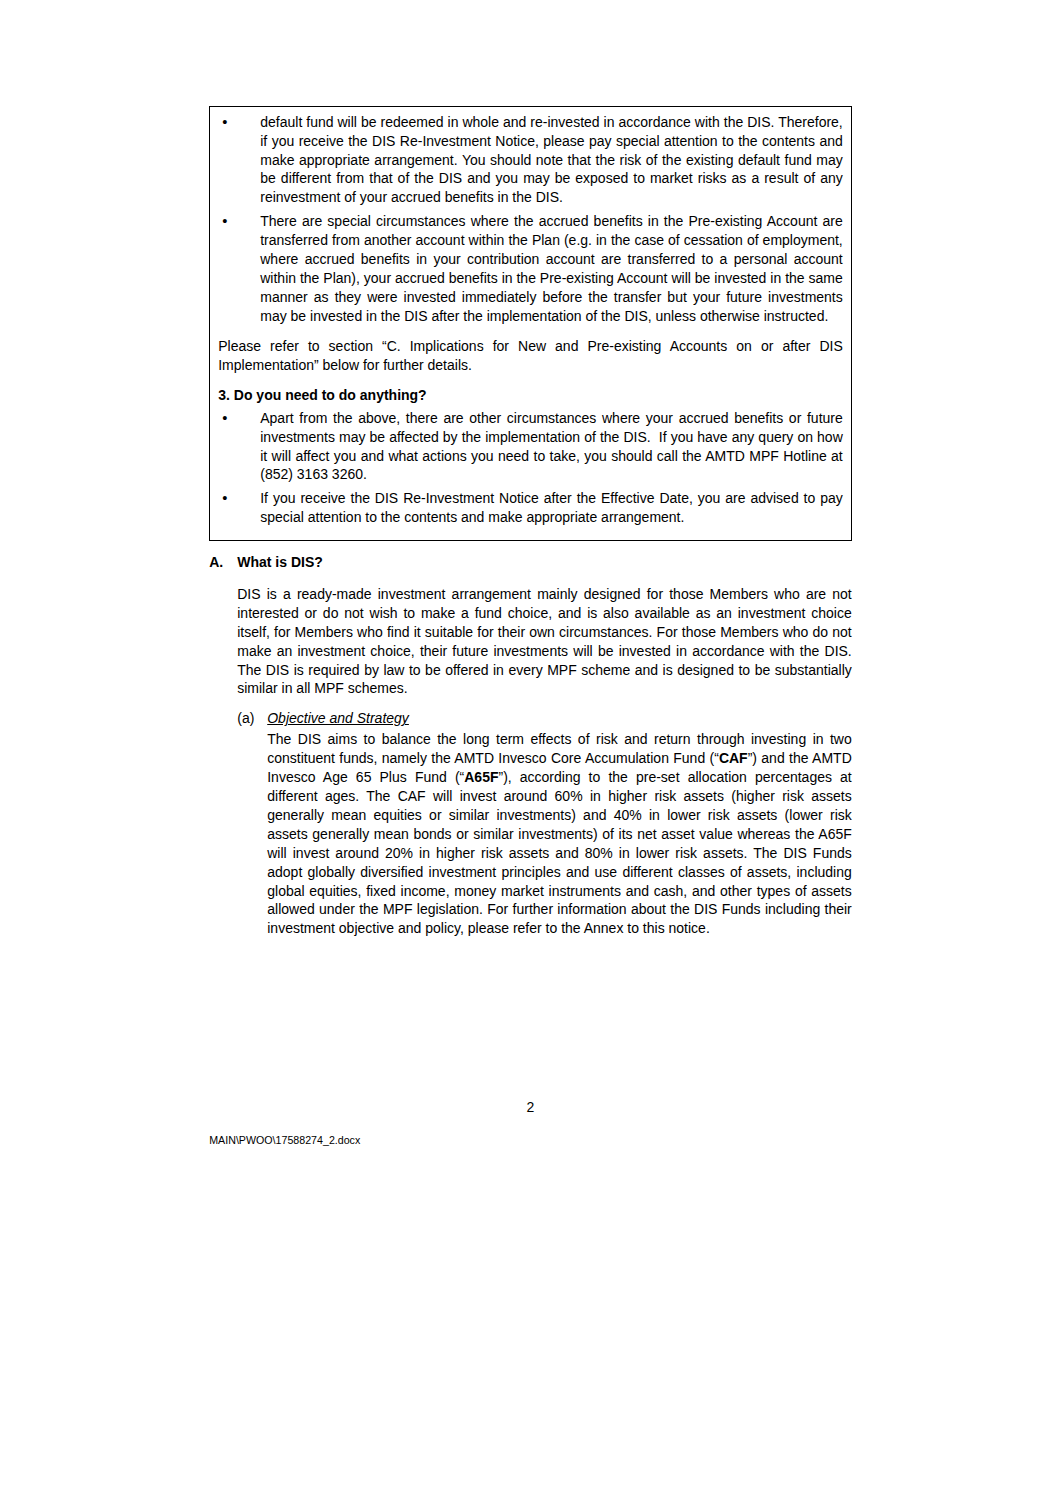default fund will be redeemed in whole and re-invested in accordance with the DIS. Therefore, if you receive the DIS Re-Investment Notice, please pay special attention to the contents and make appropriate arrangement. You should note that the risk of the existing default fund may be different from that of the DIS and you may be exposed to market risks as a result of any reinvestment of your accrued benefits in the DIS.
There are special circumstances where the accrued benefits in the Pre-existing Account are transferred from another account within the Plan (e.g. in the case of cessation of employment, where accrued benefits in your contribution account are transferred to a personal account within the Plan), your accrued benefits in the Pre-existing Account will be invested in the same manner as they were invested immediately before the transfer but your future investments may be invested in the DIS after the implementation of the DIS, unless otherwise instructed.
Please refer to section “C. Implications for New and Pre-existing Accounts on or after DIS Implementation” below for further details.
3. Do you need to do anything?
Apart from the above, there are other circumstances where your accrued benefits or future investments may be affected by the implementation of the DIS. If you have any query on how it will affect you and what actions you need to take, you should call the AMTD MPF Hotline at (852) 3163 3260.
If you receive the DIS Re-Investment Notice after the Effective Date, you are advised to pay special attention to the contents and make appropriate arrangement.
A.
What is DIS?
DIS is a ready-made investment arrangement mainly designed for those Members who are not interested or do not wish to make a fund choice, and is also available as an investment choice itself, for Members who find it suitable for their own circumstances. For those Members who do not make an investment choice, their future investments will be invested in accordance with the DIS. The DIS is required by law to be offered in every MPF scheme and is designed to be substantially similar in all MPF schemes.
(a)
Objective and Strategy
The DIS aims to balance the long term effects of risk and return through investing in two constituent funds, namely the AMTD Invesco Core Accumulation Fund (“CAF”) and the AMTD Invesco Age 65 Plus Fund (“A65F”), according to the pre-set allocation percentages at different ages. The CAF will invest around 60% in higher risk assets (higher risk assets generally mean equities or similar investments) and 40% in lower risk assets (lower risk assets generally mean bonds or similar investments) of its net asset value whereas the A65F will invest around 20% in higher risk assets and 80% in lower risk assets. The DIS Funds adopt globally diversified investment principles and use different classes of assets, including global equities, fixed income, money market instruments and cash, and other types of assets allowed under the MPF legislation. For further information about the DIS Funds including their investment objective and policy, please refer to the Annex to this notice.
2
MAIN\PWOO\17588274_2.docx